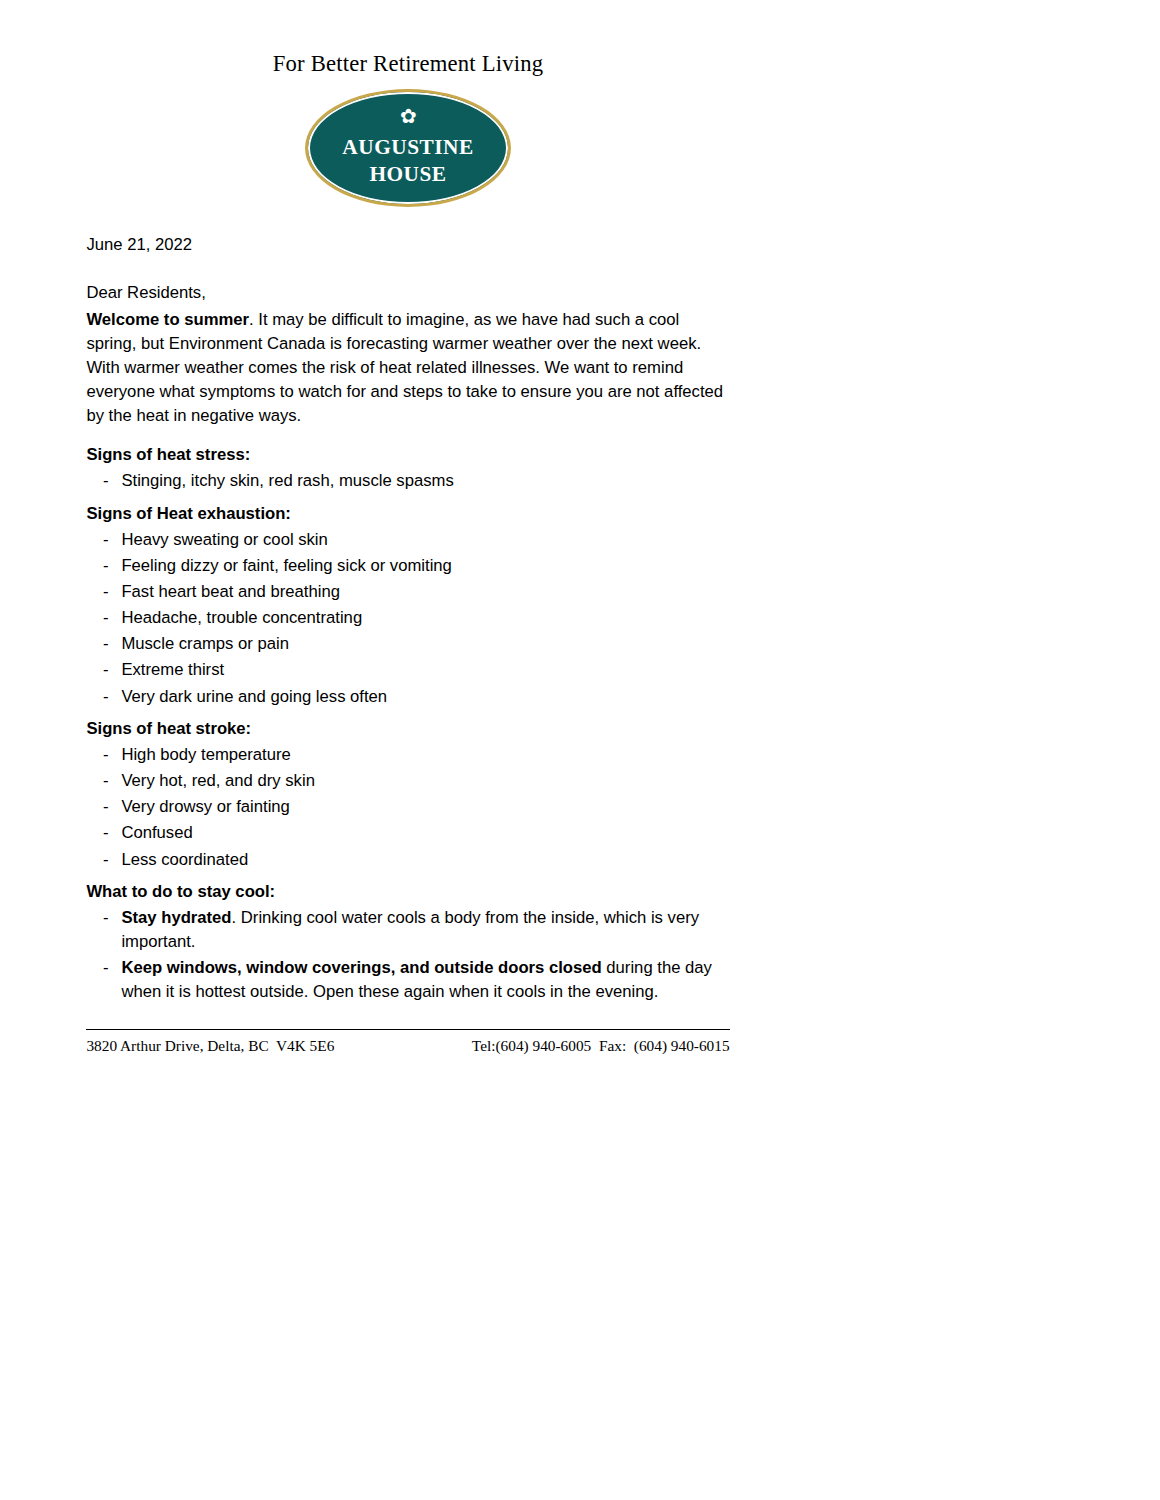For Better Retirement Living
✿ AUGUSTINE HOUSE
June 21, 2022
Dear Residents,
Welcome to summer. It may be difficult to imagine, as we have had such a cool spring, but Environment Canada is forecasting warmer weather over the next week. With warmer weather comes the risk of heat related illnesses. We want to remind everyone what symptoms to watch for and steps to take to ensure you are not affected by the heat in negative ways.
Signs of heat stress:
Stinging, itchy skin, red rash, muscle spasms
Signs of Heat exhaustion:
Heavy sweating or cool skin
Feeling dizzy or faint, feeling sick or vomiting
Fast heart beat and breathing
Headache, trouble concentrating
Muscle cramps or pain
Extreme thirst
Very dark urine and going less often
Signs of heat stroke:
High body temperature
Very hot, red, and dry skin
Very drowsy or fainting
Confused
Less coordinated
What to do to stay cool:
Stay hydrated. Drinking cool water cools a body from the inside, which is very important.
Keep windows, window coverings, and outside doors closed during the day when it is hottest outside. Open these again when it cools in the evening.
3820 Arthur Drive, Delta, BC V4K 5E6 Tel:(604) 940-6005 Fax: (604) 940-6015